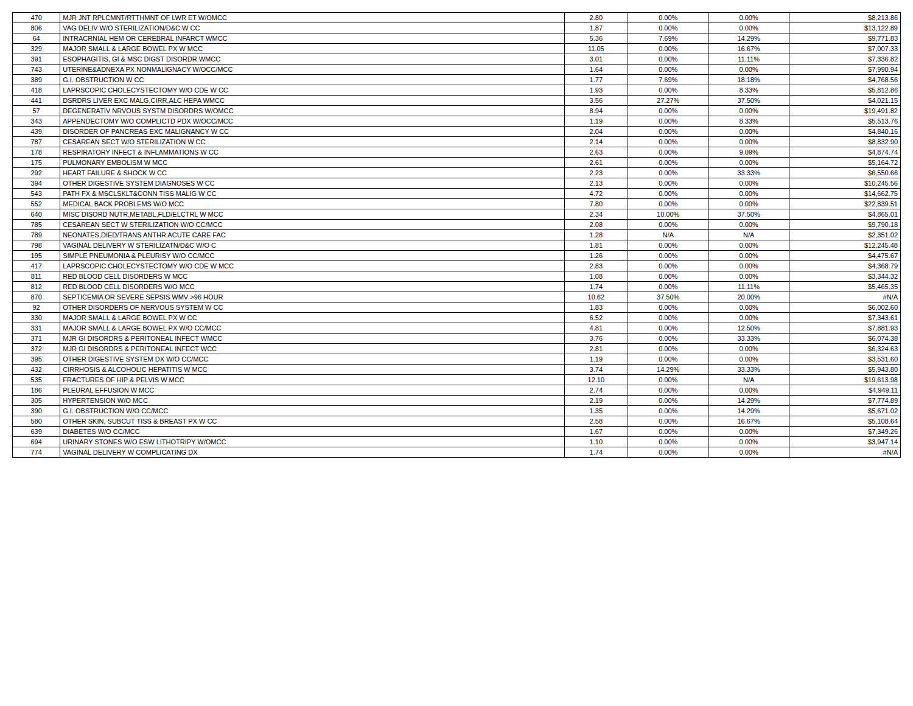| 470 | MJR JNT RPLCMNT/RTTHMNT OF LWR ET W/OMCC | 2.80 | 0.00% | 0.00% | $8,213.86 |
| 806 | VAG DELIV W/O STERILIZATION/D&C W CC | 1.87 | 0.00% | 0.00% | $13,122.89 |
| 64 | INTRACRNIAL HEM OR CEREBRAL INFARCT WMCC | 5.36 | 7.69% | 14.29% | $9,771.83 |
| 329 | MAJOR SMALL & LARGE BOWEL PX W MCC | 11.05 | 0.00% | 16.67% | $7,007.33 |
| 391 | ESOPHAGITIS, GI & MSC DIGST DISORDR WMCC | 3.01 | 0.00% | 11.11% | $7,336.82 |
| 743 | UTERINE&ADNEXA PX NONMALIGNACY W/OCC/MCC | 1.64 | 0.00% | 0.00% | $7,990.94 |
| 389 | G.I. OBSTRUCTION W CC | 1.77 | 7.69% | 18.18% | $4,768.56 |
| 418 | LAPRSCOPIC CHOLECYSTECTOMY W/O CDE W CC | 1.93 | 0.00% | 8.33% | $5,812.86 |
| 441 | DSRDRS LIVER EXC MALG,CIRR,ALC HEPA WMCC | 3.56 | 27.27% | 37.50% | $4,021.15 |
| 57 | DEGENERATIV NRVOUS SYSTM DISORDRS W/OMCC | 8.94 | 0.00% | 0.00% | $19,491.82 |
| 343 | APPENDECTOMY W/O COMPLICTD PDX W/OCC/MCC | 1.19 | 0.00% | 8.33% | $5,513.76 |
| 439 | DISORDER OF PANCREAS EXC MALIGNANCY W CC | 2.04 | 0.00% | 0.00% | $4,840.16 |
| 787 | CESAREAN SECT W/O STERILIZATION W CC | 2.14 | 0.00% | 0.00% | $8,832.90 |
| 178 | RESPIRATORY INFECT & INFLAMMATIONS W CC | 2.63 | 0.00% | 9.09% | $4,874.74 |
| 175 | PULMONARY EMBOLISM W MCC | 2.61 | 0.00% | 0.00% | $5,164.72 |
| 292 | HEART FAILURE & SHOCK W CC | 2.23 | 0.00% | 33.33% | $6,550.66 |
| 394 | OTHER DIGESTIVE SYSTEM DIAGNOSES W CC | 2.13 | 0.00% | 0.00% | $10,245.56 |
| 543 | PATH FX & MSCLSKLT&CONN TISS MALIG W CC | 4.72 | 0.00% | 0.00% | $14,662.75 |
| 552 | MEDICAL BACK PROBLEMS W/O MCC | 7.80 | 0.00% | 0.00% | $22,839.51 |
| 640 | MISC DISORD NUTR,METABL,FLD/ELCTRL W MCC | 2.34 | 10.00% | 37.50% | $4,865.01 |
| 785 | CESAREAN SECT W STERILIZATION W/O CC/MCC | 2.08 | 0.00% | 0.00% | $9,790.18 |
| 789 | NEONATES,DIED/TRANS ANTHR ACUTE CARE FAC | 1.28 | N/A | N/A | $2,351.02 |
| 798 | VAGINAL DELIVERY W STERILIZATN/D&C W/O C | 1.81 | 0.00% | 0.00% | $12,245.48 |
| 195 | SIMPLE PNEUMONIA & PLEURISY W/O CC/MCC | 1.26 | 0.00% | 0.00% | $4,475.67 |
| 417 | LAPRSCOPIC CHOLECYSTECTOMY W/O CDE W MCC | 2.83 | 0.00% | 0.00% | $4,368.79 |
| 811 | RED BLOOD CELL DISORDERS W MCC | 1.08 | 0.00% | 0.00% | $3,344.32 |
| 812 | RED BLOOD CELL DISORDERS W/O MCC | 1.74 | 0.00% | 11.11% | $5,465.35 |
| 870 | SEPTICEMIA OR SEVERE SEPSIS WMV >96 HOUR | 10.62 | 37.50% | 20.00% | #N/A |
| 92 | OTHER DISORDERS OF NERVOUS SYSTEM W CC | 1.83 | 0.00% | 0.00% | $6,002.60 |
| 330 | MAJOR SMALL & LARGE BOWEL PX W CC | 6.52 | 0.00% | 0.00% | $7,343.61 |
| 331 | MAJOR SMALL & LARGE BOWEL PX W/O CC/MCC | 4.81 | 0.00% | 12.50% | $7,881.93 |
| 371 | MJR GI DISORDRS & PERITONEAL INFECT WMCC | 3.76 | 0.00% | 33.33% | $6,074.38 |
| 372 | MJR GI DISORDRS & PERITONEAL INFECT WCC | 2.81 | 0.00% | 0.00% | $6,324.63 |
| 395 | OTHER DIGESTIVE SYSTEM DX W/O CC/MCC | 1.19 | 0.00% | 0.00% | $3,531.60 |
| 432 | CIRRHOSIS & ALCOHOLIC HEPATITIS W MCC | 3.74 | 14.29% | 33.33% | $5,943.80 |
| 535 | FRACTURES OF HIP & PELVIS W MCC | 12.10 | 0.00% | N/A | $19,613.98 |
| 186 | PLEURAL EFFUSION W MCC | 2.74 | 0.00% | 0.00% | $4,949.11 |
| 305 | HYPERTENSION W/O MCC | 2.19 | 0.00% | 14.29% | $7,774.89 |
| 390 | G.I. OBSTRUCTION W/O CC/MCC | 1.35 | 0.00% | 14.29% | $5,671.02 |
| 580 | OTHER SKIN, SUBCUT TISS & BREAST PX W CC | 2.58 | 0.00% | 16.67% | $5,108.64 |
| 639 | DIABETES W/O CC/MCC | 1.67 | 0.00% | 0.00% | $7,349.26 |
| 694 | URINARY STONES W/O ESW LITHOTRIPY W/OMCC | 1.10 | 0.00% | 0.00% | $3,947.14 |
| 774 | VAGINAL DELIVERY W COMPLICATING DX | 1.74 | 0.00% | 0.00% | #N/A |